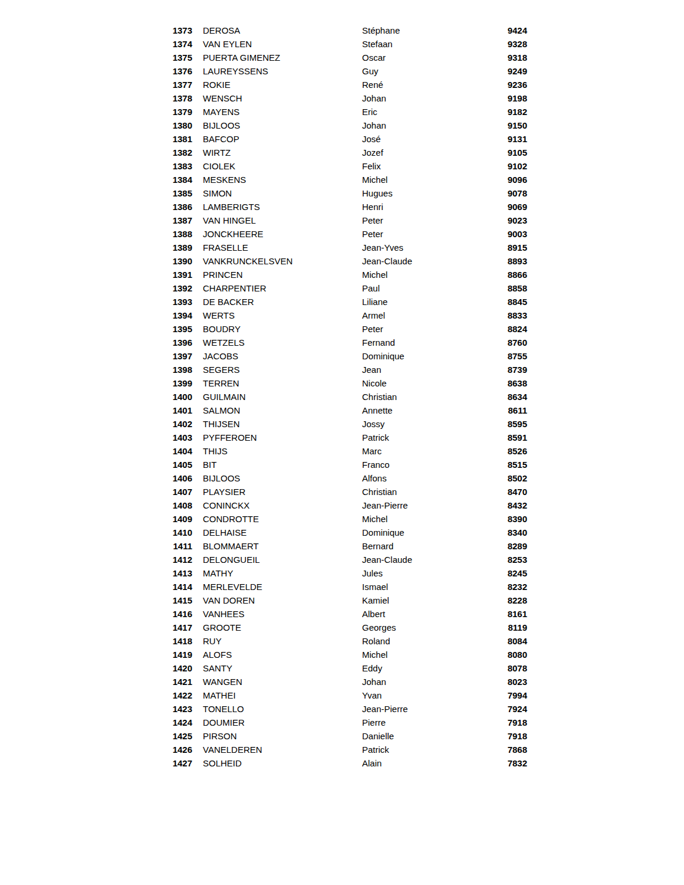| 1373 | DEROSA | Stéphane | 9424 |
| 1374 | VAN EYLEN | Stefaan | 9328 |
| 1375 | PUERTA GIMENEZ | Oscar | 9318 |
| 1376 | LAUREYSSENS | Guy | 9249 |
| 1377 | ROKIE | René | 9236 |
| 1378 | WENSCH | Johan | 9198 |
| 1379 | MAYENS | Eric | 9182 |
| 1380 | BIJLOOS | Johan | 9150 |
| 1381 | BAFCOP | José | 9131 |
| 1382 | WIRTZ | Jozef | 9105 |
| 1383 | CIOLEK | Felix | 9102 |
| 1384 | MESKENS | Michel | 9096 |
| 1385 | SIMON | Hugues | 9078 |
| 1386 | LAMBERIGTS | Henri | 9069 |
| 1387 | VAN HINGEL | Peter | 9023 |
| 1388 | JONCKHEERE | Peter | 9003 |
| 1389 | FRASELLE | Jean-Yves | 8915 |
| 1390 | VANKRUNCKELSVEN | Jean-Claude | 8893 |
| 1391 | PRINCEN | Michel | 8866 |
| 1392 | CHARPENTIER | Paul | 8858 |
| 1393 | DE BACKER | Liliane | 8845 |
| 1394 | WERTS | Armel | 8833 |
| 1395 | BOUDRY | Peter | 8824 |
| 1396 | WETZELS | Fernand | 8760 |
| 1397 | JACOBS | Dominique | 8755 |
| 1398 | SEGERS | Jean | 8739 |
| 1399 | TERREN | Nicole | 8638 |
| 1400 | GUILMAIN | Christian | 8634 |
| 1401 | SALMON | Annette | 8611 |
| 1402 | THIJSEN | Jossy | 8595 |
| 1403 | PYFFEROEN | Patrick | 8591 |
| 1404 | THIJS | Marc | 8526 |
| 1405 | BIT | Franco | 8515 |
| 1406 | BIJLOOS | Alfons | 8502 |
| 1407 | PLAYSIER | Christian | 8470 |
| 1408 | CONINCKX | Jean-Pierre | 8432 |
| 1409 | CONDROTTE | Michel | 8390 |
| 1410 | DELHAISE | Dominique | 8340 |
| 1411 | BLOMMAERT | Bernard | 8289 |
| 1412 | DELONGUEIL | Jean-Claude | 8253 |
| 1413 | MATHY | Jules | 8245 |
| 1414 | MERLEVELDE | Ismael | 8232 |
| 1415 | VAN DOREN | Kamiel | 8228 |
| 1416 | VANHEES | Albert | 8161 |
| 1417 | GROOTE | Georges | 8119 |
| 1418 | RUY | Roland | 8084 |
| 1419 | ALOFS | Michel | 8080 |
| 1420 | SANTY | Eddy | 8078 |
| 1421 | WANGEN | Johan | 8023 |
| 1422 | MATHEI | Yvan | 7994 |
| 1423 | TONELLO | Jean-Pierre | 7924 |
| 1424 | DOUMIER | Pierre | 7918 |
| 1425 | PIRSON | Danielle | 7918 |
| 1426 | VANELDEREN | Patrick | 7868 |
| 1427 | SOLHEID | Alain | 7832 |